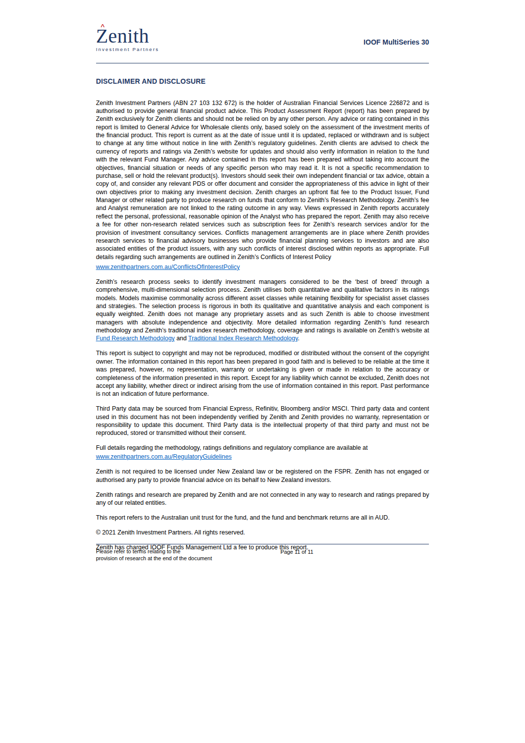Zenith^ Investment Partners
IOOF MultiSeries 30
DISCLAIMER AND DISCLOSURE
Zenith Investment Partners (ABN 27 103 132 672) is the holder of Australian Financial Services Licence 226872 and is authorised to provide general financial product advice. This Product Assessment Report (report) has been prepared by Zenith exclusively for Zenith clients and should not be relied on by any other person. Any advice or rating contained in this report is limited to General Advice for Wholesale clients only, based solely on the assessment of the investment merits of the financial product. This report is current as at the date of issue until it is updated, replaced or withdrawn and is subject to change at any time without notice in line with Zenith’s regulatory guidelines. Zenith clients are advised to check the currency of reports and ratings via Zenith’s website for updates and should also verify information in relation to the fund with the relevant Fund Manager. Any advice contained in this report has been prepared without taking into account the objectives, financial situation or needs of any specific person who may read it. It is not a specific recommendation to purchase, sell or hold the relevant product(s). Investors should seek their own independent financial or tax advice, obtain a copy of, and consider any relevant PDS or offer document and consider the appropriateness of this advice in light of their own objectives prior to making any investment decision. Zenith charges an upfront flat fee to the Product Issuer, Fund Manager or other related party to produce research on funds that conform to Zenith’s Research Methodology. Zenith’s fee and Analyst remuneration are not linked to the rating outcome in any way. Views expressed in Zenith reports accurately reflect the personal, professional, reasonable opinion of the Analyst who has prepared the report. Zenith may also receive a fee for other non-research related services such as subscription fees for Zenith’s research services and/or for the provision of investment consultancy services. Conflicts management arrangements are in place where Zenith provides research services to financial advisory businesses who provide financial planning services to investors and are also associated entities of the product issuers, with any such conflicts of interest disclosed within reports as appropriate. Full details regarding such arrangements are outlined in Zenith’s Conflicts of Interest Policy
www.zenithpartners.com.au/ConflictsOfInterestPolicy
Zenith’s research process seeks to identify investment managers considered to be the ‘best of breed’ through a comprehensive, multi-dimensional selection process. Zenith utilises both quantitative and qualitative factors in its ratings models. Models maximise commonality across different asset classes while retaining flexibility for specialist asset classes and strategies. The selection process is rigorous in both its qualitative and quantitative analysis and each component is equally weighted. Zenith does not manage any proprietary assets and as such Zenith is able to choose investment managers with absolute independence and objectivity. More detailed information regarding Zenith’s fund research methodology and Zenith’s traditional index research methodology, coverage and ratings is available on Zenith’s website at Fund Research Methodology and Traditional Index Research Methodology.
This report is subject to copyright and may not be reproduced, modified or distributed without the consent of the copyright owner. The information contained in this report has been prepared in good faith and is believed to be reliable at the time it was prepared, however, no representation, warranty or undertaking is given or made in relation to the accuracy or completeness of the information presented in this report. Except for any liability which cannot be excluded, Zenith does not accept any liability, whether direct or indirect arising from the use of information contained in this report. Past performance is not an indication of future performance.
Third Party data may be sourced from Financial Express, Refinitiv, Bloomberg and/or MSCI. Third party data and content used in this document has not been independently verified by Zenith and Zenith provides no warranty, representation or responsibility to update this document. Third Party data is the intellectual property of that third party and must not be reproduced, stored or transmitted without their consent.
Full details regarding the methodology, ratings definitions and regulatory compliance are available at
www.zenithpartners.com.au/RegulatoryGuidelines
Zenith is not required to be licensed under New Zealand law or be registered on the FSPR. Zenith has not engaged or authorised any party to provide financial advice on its behalf to New Zealand investors.
Zenith ratings and research are prepared by Zenith and are not connected in any way to research and ratings prepared by any of our related entities.
This report refers to the Australian unit trust for the fund, and the fund and benchmark returns are all in AUD.
© 2021 Zenith Investment Partners. All rights reserved.
Zenith has charged IOOF Funds Management Ltd a fee to produce this report.
Please refer to terms relating to the
provision of research at the end of the document
Page 11 of 11